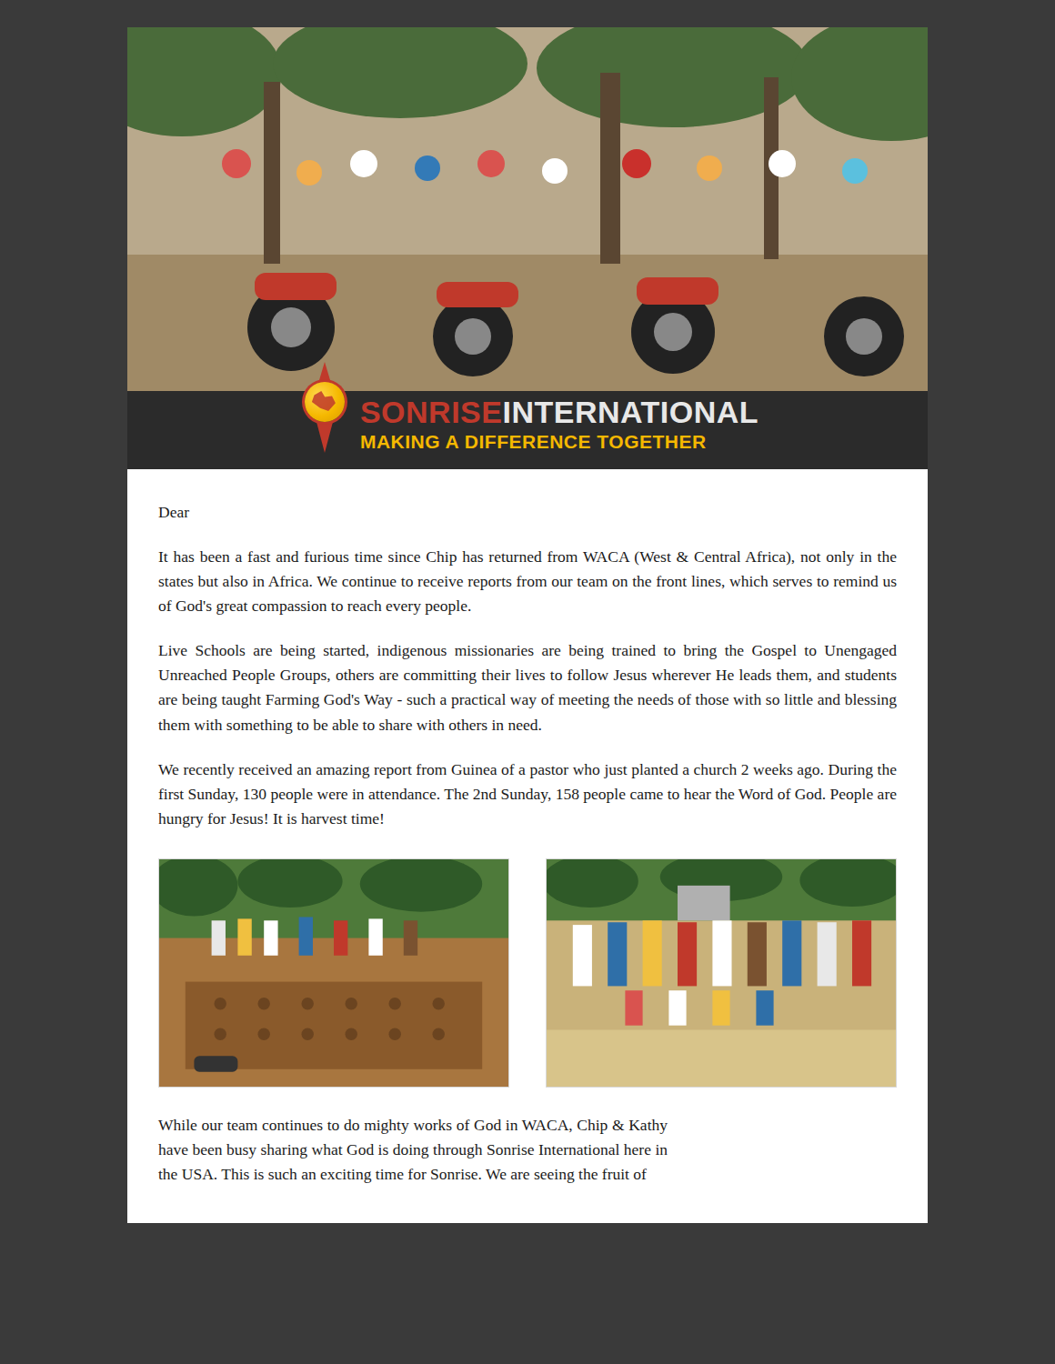SONRISE INTERNATIONAL
MAKING A DIFFERENCE TOGETHER
Dear
It has been a fast and furious time since Chip has returned from WACA (West & Central Africa), not only in the states but also in Africa. We continue to receive reports from our team on the front lines, which serves to remind us of God's great compassion to reach every people.
Live Schools are being started, indigenous missionaries are being trained to bring the Gospel to Unengaged Unreached People Groups, others are committing their lives to follow Jesus wherever He leads them, and students are being taught Farming God's Way - such a practical way of meeting the needs of those with so little and blessing them with something to be able to share with others in need.
We recently received an amazing report from Guinea of a pastor who just planted a church 2 weeks ago. During the first Sunday, 130 people were in attendance. The 2nd Sunday, 158 people came to hear the Word of God. People are hungry for Jesus! It is harvest time!
While our team continues to do mighty works of God in WACA, Chip & Kathy have been busy sharing what God is doing through Sonrise International here in the USA. This is such an exciting time for Sonrise. We are seeing the fruit of